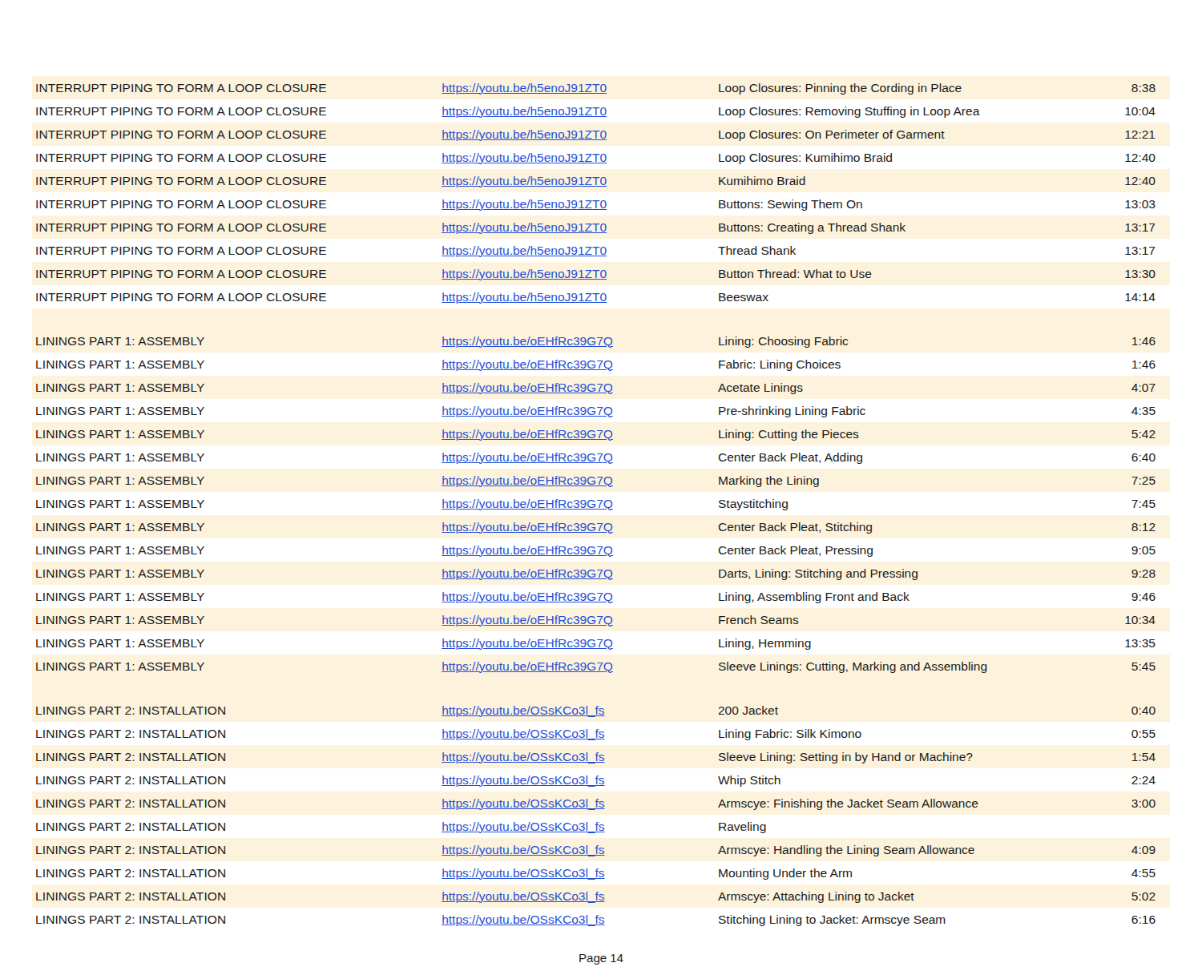| INTERRUPT PIPING TO FORM A LOOP CLOSURE | https://youtu.be/h5enoJ91ZT0 | Loop Closures: Pinning the Cording in Place | 8:38 |
| INTERRUPT PIPING TO FORM A LOOP CLOSURE | https://youtu.be/h5enoJ91ZT0 | Loop Closures: Removing Stuffing in Loop Area | 10:04 |
| INTERRUPT PIPING TO FORM A LOOP CLOSURE | https://youtu.be/h5enoJ91ZT0 | Loop Closures: On Perimeter of Garment | 12:21 |
| INTERRUPT PIPING TO FORM A LOOP CLOSURE | https://youtu.be/h5enoJ91ZT0 | Loop Closures: Kumihimo Braid | 12:40 |
| INTERRUPT PIPING TO FORM A LOOP CLOSURE | https://youtu.be/h5enoJ91ZT0 | Kumihimo Braid | 12:40 |
| INTERRUPT PIPING TO FORM A LOOP CLOSURE | https://youtu.be/h5enoJ91ZT0 | Buttons: Sewing Them On | 13:03 |
| INTERRUPT PIPING TO FORM A LOOP CLOSURE | https://youtu.be/h5enoJ91ZT0 | Buttons: Creating a Thread Shank | 13:17 |
| INTERRUPT PIPING TO FORM A LOOP CLOSURE | https://youtu.be/h5enoJ91ZT0 | Thread Shank | 13:17 |
| INTERRUPT PIPING TO FORM A LOOP CLOSURE | https://youtu.be/h5enoJ91ZT0 | Button Thread: What to Use | 13:30 |
| INTERRUPT PIPING TO FORM A LOOP CLOSURE | https://youtu.be/h5enoJ91ZT0 | Beeswax | 14:14 |
| LININGS PART 1: ASSEMBLY | https://youtu.be/oEHfRc39G7Q | Lining: Choosing Fabric | 1:46 |
| LININGS PART 1: ASSEMBLY | https://youtu.be/oEHfRc39G7Q | Fabric: Lining Choices | 1:46 |
| LININGS PART 1: ASSEMBLY | https://youtu.be/oEHfRc39G7Q | Acetate Linings | 4:07 |
| LININGS PART 1: ASSEMBLY | https://youtu.be/oEHfRc39G7Q | Pre-shrinking Lining Fabric | 4:35 |
| LININGS PART 1: ASSEMBLY | https://youtu.be/oEHfRc39G7Q | Lining: Cutting the Pieces | 5:42 |
| LININGS PART 1: ASSEMBLY | https://youtu.be/oEHfRc39G7Q | Center Back Pleat, Adding | 6:40 |
| LININGS PART 1: ASSEMBLY | https://youtu.be/oEHfRc39G7Q | Marking the Lining | 7:25 |
| LININGS PART 1: ASSEMBLY | https://youtu.be/oEHfRc39G7Q | Staystitching | 7:45 |
| LININGS PART 1: ASSEMBLY | https://youtu.be/oEHfRc39G7Q | Center Back Pleat, Stitching | 8:12 |
| LININGS PART 1: ASSEMBLY | https://youtu.be/oEHfRc39G7Q | Center Back Pleat, Pressing | 9:05 |
| LININGS PART 1: ASSEMBLY | https://youtu.be/oEHfRc39G7Q | Darts, Lining: Stitching and Pressing | 9:28 |
| LININGS PART 1: ASSEMBLY | https://youtu.be/oEHfRc39G7Q | Lining, Assembling Front and Back | 9:46 |
| LININGS PART 1: ASSEMBLY | https://youtu.be/oEHfRc39G7Q | French Seams | 10:34 |
| LININGS PART 1: ASSEMBLY | https://youtu.be/oEHfRc39G7Q | Lining, Hemming | 13:35 |
| LININGS PART 1: ASSEMBLY | https://youtu.be/oEHfRc39G7Q | Sleeve Linings: Cutting, Marking and Assembling | 5:45 |
| LININGS PART 2: INSTALLATION | https://youtu.be/OSsKCo3l_fs | 200 Jacket | 0:40 |
| LININGS PART 2: INSTALLATION | https://youtu.be/OSsKCo3l_fs | Lining Fabric: Silk Kimono | 0:55 |
| LININGS PART 2: INSTALLATION | https://youtu.be/OSsKCo3l_fs | Sleeve Lining: Setting in by Hand or Machine? | 1:54 |
| LININGS PART 2: INSTALLATION | https://youtu.be/OSsKCo3l_fs | Whip Stitch | 2:24 |
| LININGS PART 2: INSTALLATION | https://youtu.be/OSsKCo3l_fs | Armscye: Finishing the Jacket Seam Allowance | 3:00 |
| LININGS PART 2: INSTALLATION | https://youtu.be/OSsKCo3l_fs | Raveling | |
| LININGS PART 2: INSTALLATION | https://youtu.be/OSsKCo3l_fs | Armscye: Handling the Lining Seam Allowance | 4:09 |
| LININGS PART 2: INSTALLATION | https://youtu.be/OSsKCo3l_fs | Mounting Under the Arm | 4:55 |
| LININGS PART 2: INSTALLATION | https://youtu.be/OSsKCo3l_fs | Armscye: Attaching Lining to Jacket | 5:02 |
| LININGS PART 2: INSTALLATION | https://youtu.be/OSsKCo3l_fs | Stitching Lining to Jacket: Armscye Seam | 6:16 |
Page 14